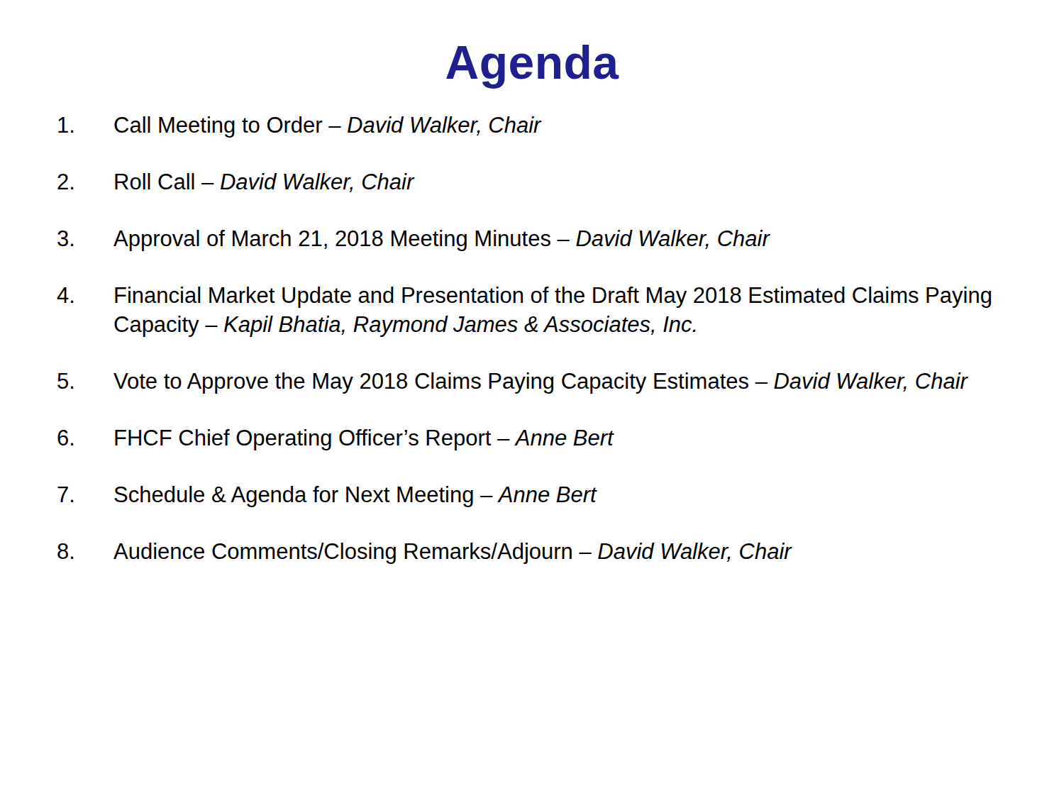Agenda
Call Meeting to Order – David Walker, Chair
Roll Call – David Walker, Chair
Approval of March 21, 2018 Meeting Minutes – David Walker, Chair
Financial Market Update and Presentation of the Draft May 2018 Estimated Claims Paying Capacity – Kapil Bhatia, Raymond James & Associates, Inc.
Vote to Approve the May 2018 Claims Paying Capacity Estimates – David Walker, Chair
FHCF Chief Operating Officer’s Report – Anne Bert
Schedule & Agenda for Next Meeting – Anne Bert
Audience Comments/Closing Remarks/Adjourn – David Walker, Chair